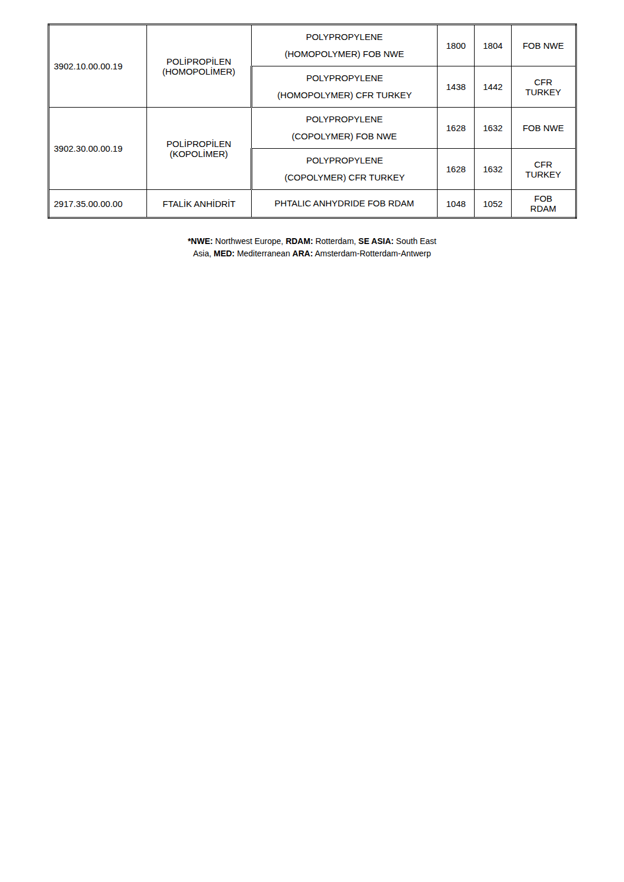| 3902.10.00.00.19 | POLİPROPİLEN (HOMOPOLİMER) | POLYPROPYLENE (HOMOPOLYMER) FOB NWE | 1800 | 1804 | FOB NWE |
| POLYPROPYLENE (HOMOPOLYMER) CFR TURKEY | 1438 | 1442 | CFR TURKEY |
| 3902.30.00.00.19 | POLİPROPİLEN (KOPOLİMER) | POLYPROPYLENE (COPOLYMER) FOB NWE | 1628 | 1632 | FOB NWE |
| POLYPROPYLENE (COPOLYMER) CFR TURKEY | 1628 | 1632 | CFR TURKEY |
| 2917.35.00.00.00 | FTALİK ANHİDRİT | PHTALIC ANHYDRIDE FOB RDAM | 1048 | 1052 | FOB RDAM |
*NWE: Northwest Europe, RDAM: Rotterdam, SE ASIA: South East
Asia, MED: Mediterranean ARA: Amsterdam-Rotterdam-Antwerp